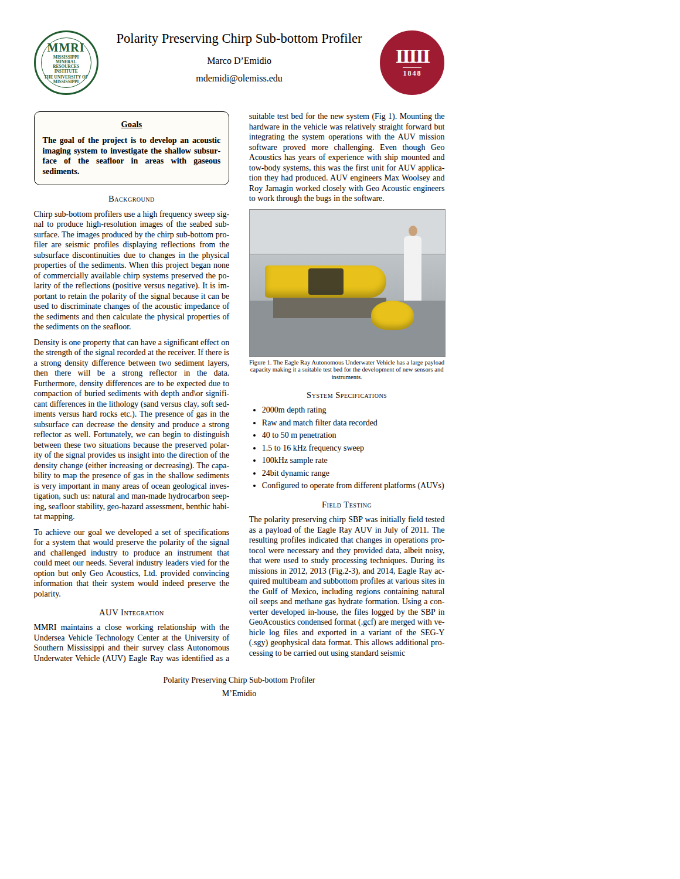MMRI
MISSISSIPPI MINERAL RESOURCES INSTITUTE
THE UNIVERSITY OF MISSISSIPPI
IIIII
1848
Polarity Preserving Chirp Sub-bottom Profiler
Marco D’Emidio
mdemidi@olemiss.edu
Goals
The goal of the project is to develop an acoustic imaging system to investigate the shallow subsurface of the seafloor in areas with gaseous sediments.
Background
Chirp sub-bottom profilers use a high frequency sweep signal to produce high-resolution images of the seabed subsurface. The images produced by the chirp sub-bottom profiler are seismic profiles displaying reflections from the subsurface discontinuities due to changes in the physical properties of the sediments. When this project began none of commercially available chirp systems preserved the polarity of the reflections (positive versus negative). It is important to retain the polarity of the signal because it can be used to discriminate changes of the acoustic impedance of the sediments and then calculate the physical properties of the sediments on the seafloor.
Density is one property that can have a significant effect on the strength of the signal recorded at the receiver. If there is a strong density difference between two sediment layers, then there will be a strong reflector in the data. Furthermore, density differences are to be expected due to compaction of buried sediments with depth and\or significant differences in the lithology (sand versus clay, soft sediments versus hard rocks etc.). The presence of gas in the subsurface can decrease the density and produce a strong reflector as well. Fortunately, we can begin to distinguish between these two situations because the preserved polarity of the signal provides us insight into the direction of the density change (either increasing or decreasing). The capability to map the presence of gas in the shallow sediments is very important in many areas of ocean geological investigation, such us: natural and man-made hydrocarbon seeping, seafloor stability, geo-hazard assessment, benthic habitat mapping.
To achieve our goal we developed a set of specifications for a system that would preserve the polarity of the signal and challenged industry to produce an instrument that could meet our needs. Several industry leaders vied for the option but only Geo Acoustics, Ltd. provided convincing information that their system would indeed preserve the polarity.
AUV Integration
MMRI maintains a close working relationship with the Undersea Vehicle Technology Center at the University of Southern Mississippi and their survey class Autonomous Underwater Vehicle (AUV) Eagle Ray was identified as a suitable test bed for the new system (Fig 1). Mounting the hardware in the vehicle was relatively straight forward but integrating the system operations with the AUV mission software proved more challenging. Even though Geo Acoustics has years of experience with ship mounted and tow-body systems, this was the first unit for AUV application they had produced. AUV engineers Max Woolsey and Roy Jarnagin worked closely with Geo Acoustic engineers to work through the bugs in the software.
Figure 1. The Eagle Ray Autonomous Underwater Vehicle has a large payload capacity making it a suitable test bed for the development of new sensors and instruments.
System Specifications
2000m depth rating
Raw and match filter data recorded
40 to 50 m penetration
1.5 to 16 kHz frequency sweep
100kHz sample rate
24bit dynamic range
Configured to operate from different platforms (AUVs)
Field Testing
The polarity preserving chirp SBP was initially field tested as a payload of the Eagle Ray AUV in July of 2011. The resulting profiles indicated that changes in operations protocol were necessary and they provided data, albeit noisy, that were used to study processing techniques. During its missions in 2012, 2013 (Fig.2-3), and 2014, Eagle Ray acquired multibeam and subbottom profiles at various sites in the Gulf of Mexico, including regions containing natural oil seeps and methane gas hydrate formation. Using a converter developed in-house, the files logged by the SBP in GeoAcoustics condensed format (.gcf) are merged with vehicle log files and exported in a variant of the SEG-Y (.sgy) geophysical data format. This allows additional processing to be carried out using standard seismic
Polarity Preserving Chirp Sub-bottom Profiler
M’Emidio